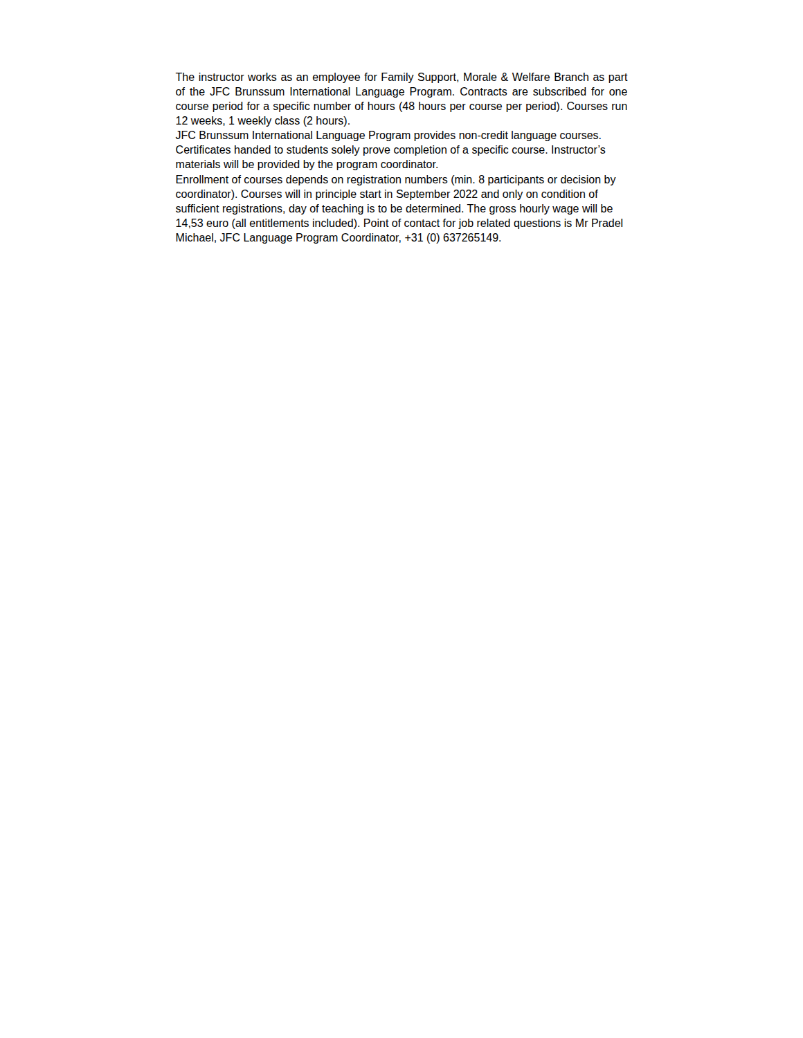The instructor works as an employee for Family Support, Morale & Welfare Branch as part of the JFC Brunssum International Language Program. Contracts are subscribed for one course period for a specific number of hours (48 hours per course per period). Courses run 12 weeks, 1 weekly class (2 hours).
JFC Brunssum International Language Program provides non-credit language courses. Certificates handed to students solely prove completion of a specific course. Instructor’s materials will be provided by the program coordinator.
Enrollment of courses depends on registration numbers (min. 8 participants or decision by coordinator). Courses will in principle start in September 2022 and only on condition of sufficient registrations, day of teaching is to be determined. The gross hourly wage will be 14,53 euro (all entitlements included). Point of contact for job related questions is Mr Pradel Michael, JFC Language Program Coordinator, +31 (0) 637265149.